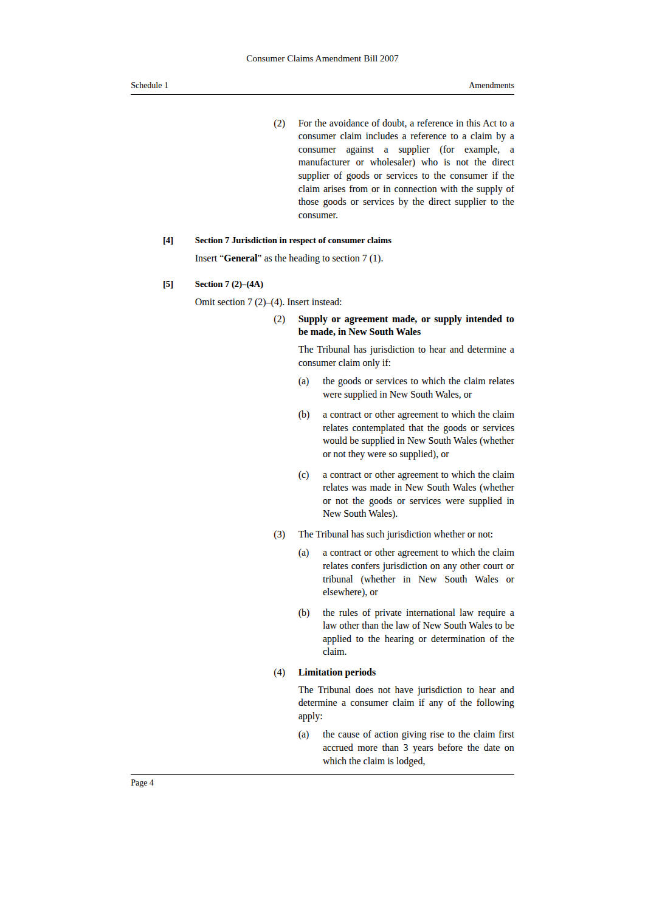Consumer Claims Amendment Bill 2007
Schedule 1 Amendments
(2)
For the avoidance of doubt, a reference in this Act to a consumer claim includes a reference to a claim by a consumer against a supplier (for example, a manufacturer or wholesaler) who is not the direct supplier of goods or services to the consumer if the claim arises from or in connection with the supply of those goods or services by the direct supplier to the consumer.
[4]
Section 7 Jurisdiction in respect of consumer claims
Insert “General” as the heading to section 7 (1).
[5]
Section 7 (2)–(4A)
Omit section 7 (2)–(4). Insert instead:
(2)
Supply or agreement made, or supply intended to be made, in New South Wales
The Tribunal has jurisdiction to hear and determine a consumer claim only if:
(a)
the goods or services to which the claim relates were supplied in New South Wales, or
(b)
a contract or other agreement to which the claim relates contemplated that the goods or services would be supplied in New South Wales (whether or not they were so supplied), or
(c)
a contract or other agreement to which the claim relates was made in New South Wales (whether or not the goods or services were supplied in New South Wales).
(3)
The Tribunal has such jurisdiction whether or not:
(a)
a contract or other agreement to which the claim relates confers jurisdiction on any other court or tribunal (whether in New South Wales or elsewhere), or
(b)
the rules of private international law require a law other than the law of New South Wales to be applied to the hearing or determination of the claim.
(4)
Limitation periods
The Tribunal does not have jurisdiction to hear and determine a consumer claim if any of the following apply:
(a)
the cause of action giving rise to the claim first accrued more than 3 years before the date on which the claim is lodged,
Page 4